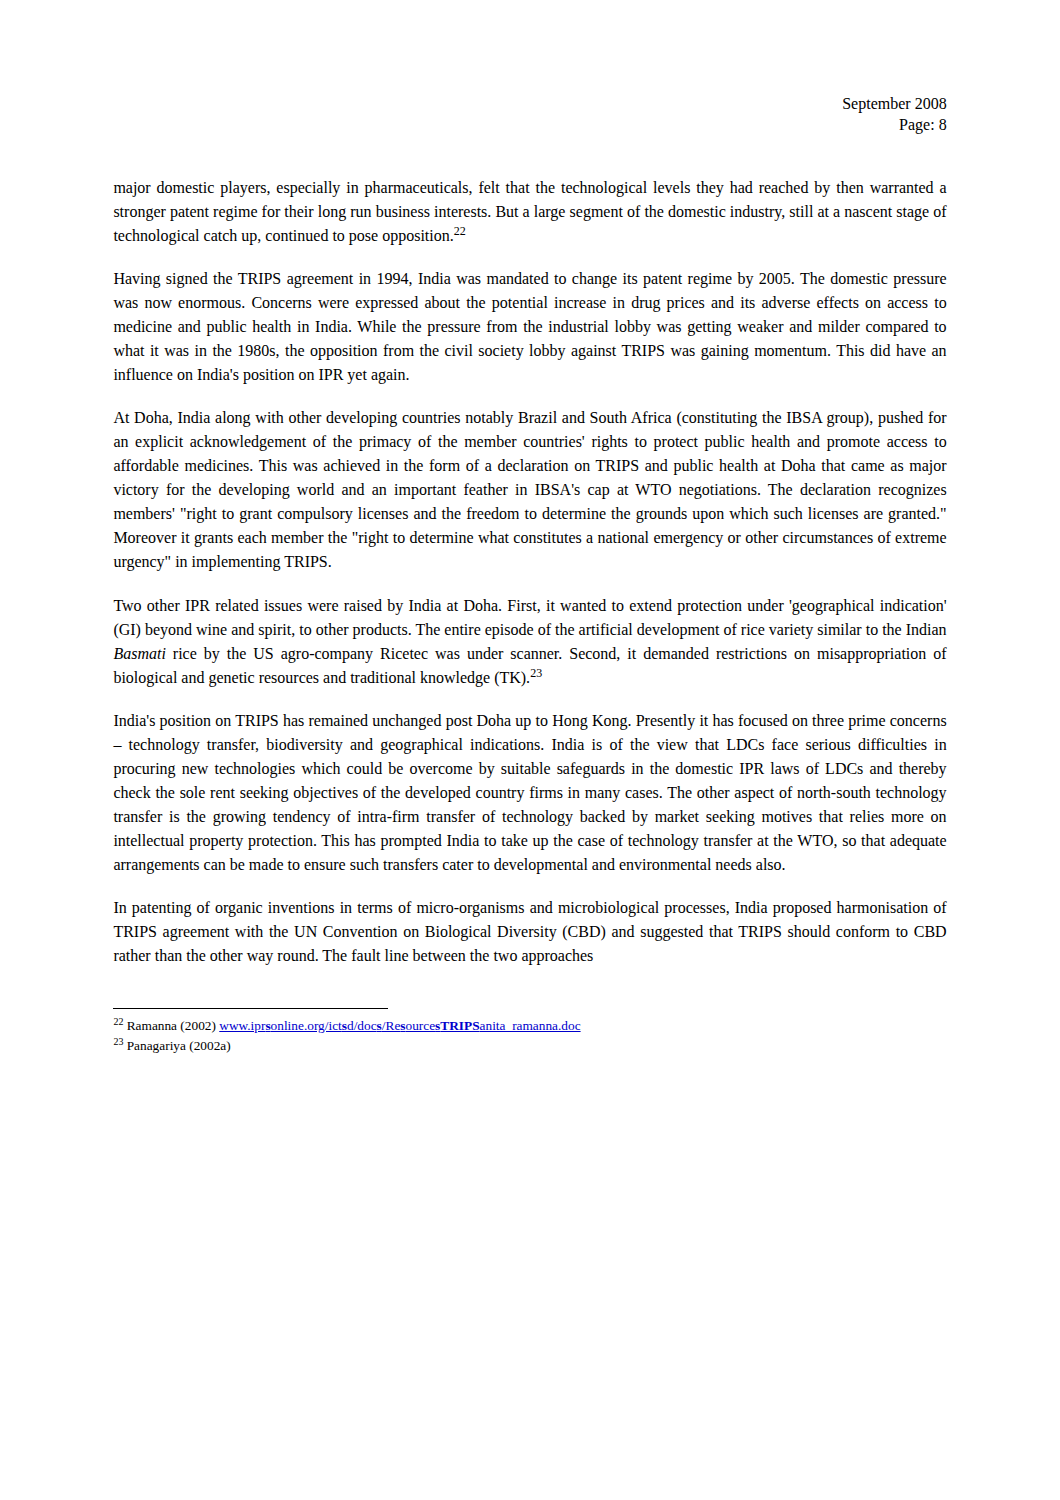September 2008
Page: 8
major domestic players, especially in pharmaceuticals, felt that the technological levels they had reached by then warranted a stronger patent regime for their long run business interests. But a large segment of the domestic industry, still at a nascent stage of technological catch up, continued to pose opposition.22
Having signed the TRIPS agreement in 1994, India was mandated to change its patent regime by 2005. The domestic pressure was now enormous. Concerns were expressed about the potential increase in drug prices and its adverse effects on access to medicine and public health in India. While the pressure from the industrial lobby was getting weaker and milder compared to what it was in the 1980s, the opposition from the civil society lobby against TRIPS was gaining momentum. This did have an influence on India's position on IPR yet again.
At Doha, India along with other developing countries notably Brazil and South Africa (constituting the IBSA group), pushed for an explicit acknowledgement of the primacy of the member countries' rights to protect public health and promote access to affordable medicines. This was achieved in the form of a declaration on TRIPS and public health at Doha that came as major victory for the developing world and an important feather in IBSA's cap at WTO negotiations. The declaration recognizes members' "right to grant compulsory licenses and the freedom to determine the grounds upon which such licenses are granted." Moreover it grants each member the "right to determine what constitutes a national emergency or other circumstances of extreme urgency" in implementing TRIPS.
Two other IPR related issues were raised by India at Doha. First, it wanted to extend protection under 'geographical indication' (GI) beyond wine and spirit, to other products. The entire episode of the artificial development of rice variety similar to the Indian Basmati rice by the US agro-company Ricetec was under scanner. Second, it demanded restrictions on misappropriation of biological and genetic resources and traditional knowledge (TK).23
India's position on TRIPS has remained unchanged post Doha up to Hong Kong. Presently it has focused on three prime concerns – technology transfer, biodiversity and geographical indications. India is of the view that LDCs face serious difficulties in procuring new technologies which could be overcome by suitable safeguards in the domestic IPR laws of LDCs and thereby check the sole rent seeking objectives of the developed country firms in many cases. The other aspect of north-south technology transfer is the growing tendency of intra-firm transfer of technology backed by market seeking motives that relies more on intellectual property protection. This has prompted India to take up the case of technology transfer at the WTO, so that adequate arrangements can be made to ensure such transfers cater to developmental and environmental needs also.
In patenting of organic inventions in terms of micro-organisms and microbiological processes, India proposed harmonisation of TRIPS agreement with the UN Convention on Biological Diversity (CBD) and suggested that TRIPS should conform to CBD rather than the other way round. The fault line between the two approaches
22 Ramanna (2002) www.iprsonline.org/ictsd/docs/ResourcesTRIPSanita_ramanna.doc
23 Panagariya (2002a)